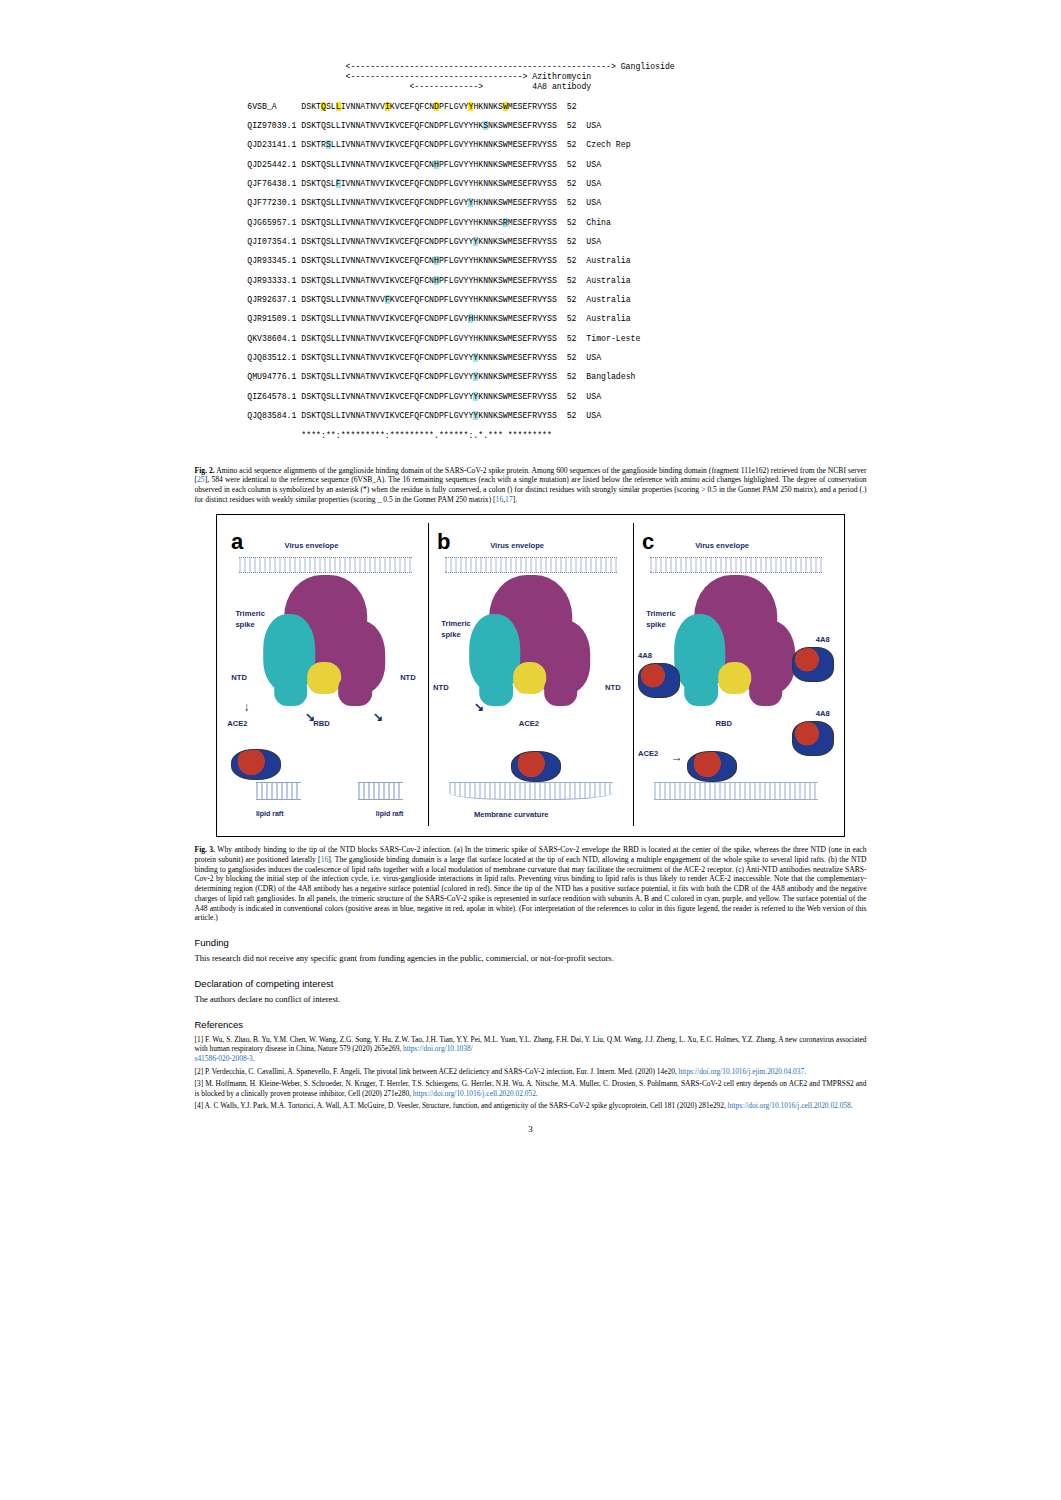<-----------------------------------------------------> Ganglioside <-----------------------------------> Azithromycin <-------------> 4A8 antibody
6VSB_A DSKTQSLLIVNNATNVVIKVCEFQFCNDPFLGVYYHKNNKSWMESEFRVYSS 52
QIZ97039.1 DSKTQSLLIVNNATNVVIKVCEFQFCNDPFLGVYYHKSNKSWMESEFRVYSS 52 USA
QJD23141.1 DSKTRSLLIVNNATNVVIKVCEFQFCNDPFLGVYYHKNNKSWMESEFRVYSS 52 Czech Rep
QJD25442.1 DSKTQSLLIVNNATNVVIKVCEFQFCNHPFLGVYYHKNNKSWMESEFRVYSS 52 USA
QJF76438.1 DSKTQSLFIVNNATNVVIKVCEFQFCNDPFLGVYYHKNNKSWMESEFRVYSS 52 USA
QJF77230.1 DSKTQSLLIVNNATNVVIKVCEFQFCNDPFLGVYYHKNNKSWMESEFRVYSS 52 USA
QJG65957.1 DSKTQSLLIVNNATNVVIKVCEFQFCNDPFLGVYYHKNNKSRMESEFRVYSS 52 China
QJI07354.1 DSKTQSLLIVNNATNVVIKVCEFQFCNDPFLGVYYYKNNKSWMESEFRVYSS 52 USA
QJR93345.1 DSKTQSLLIVNNATNVVIKVCEFQFCNHPFLGVYYHKNNKSWMESEFRVYSS 52 Australia
QJR93333.1 DSKTQSLLIVNNATNVVIKVCEFQFCNHPFLGVYYHKNNKSWMESEFRVYSS 52 Australia
QJR92637.1 DSKTQSLLIVNNATNVVFKVCEFQFCNDPFLGVYYHKNNKSWMESEFRVYSS 52 Australia
QJR91509.1 DSKTQSLLIVNNATNVVIKVCEFQFCNDPFLGVYHHKNNKSWMESEFRVYSS 52 Australia
QKV38604.1 DSKTQSLLIVNNATNVVIKVCEFQFCNDPFLGVYYHKNNKSWMESEFRVYSS 52 Timor-Leste
QJQ83512.1 DSKTQSLLIVNNATNVVIKVCEFQFCNDPFLGVYYYKNNKSWMESEFRVYSS 52 USA
QMU94776.1 DSKTQSLLIVNNATNVVIKVCEFQFCNDPFLGVYYYKNNKSWMESEFRVYSS 52 Bangladesh
QIZ64578.1 DSKTQSLLIVNNATNVVIKVCEFQFCNDPFLGVYYYKNNKSWMESEFRVYSS 52 USA
QJQ83584.1 DSKTQSLLIVNNATNVVIKVCEFQFCNDPFLGVYYYKNNKSWMESEFRVYSS 52 USA
****:**:*********:*********.******:.*.*** *********
Fig. 2. Amino acid sequence alignments of the ganglioside binding domain of the SARS-CoV-2 spike protein. Among 600 sequences of the ganglioside binding domain (fragment 111e162) retrieved from the NCBI server [25], 584 were identical to the reference sequence (6VSB_A). The 16 remaining sequences (each with a single mutation) are listed below the reference with amino acid changes highlighted. The degree of conservation observed in each column is symbolized by an asterisk (*) when the residue is fully conserved, a colon () for distinct residues with strongly similar properties (scoring > 0.5 in the Gonnet PAM 250 matrix), and a period (.) for distinct residues with weakly similar properties (scoring _ 0.5 in the Gonnet PAM 250 matrix) [16,17].
a
Virus envelope
Trimeric
spike
NTD
NTD
ACE2
RBD
↓
↘
↘
lipid raft
lipid raft
b
Virus envelope
Trimeric
spike
NTD
NTD
ACE2
↘
Membrane curvature
c
Virus envelope
Trimeric
spike
4A8
4A8
4A8
RBD
ACE2
→
Fig. 3. Why antibody binding to the tip of the NTD blocks SARS-Cov-2 infection. (a) In the trimeric spike of SARS-Cov-2 envelope the RBD is located at the center of the spike, whereas the three NTD (one in each protein subunit) are positioned laterally [16]. The ganglioside binding domain is a large flat surface located at the tip of each NTD, allowing a multiple engagement of the whole spike to several lipid rafts. (b) the NTD binding to gangliosides induces the coalescence of lipid rafts together with a local modulation of membrane curvature that may facilitate the recruitment of the ACE-2 receptor. (c) Anti-NTD antibodies neutralize SARS-Cov-2 by blocking the initial step of the infection cycle, i.e. virus-ganglioside interactions in lipid rafts. Preventing virus binding to lipid rafts is thus likely to render ACE-2 inaccessible. Note that the complementary-determining region (CDR) of the 4A8 antibody has a negative surface potential (colored in red). Since the tip of the NTD has a positive surface potential, it fits with both the CDR of the 4A8 antibody and the negative charges of lipid raft gangliosides. In all panels, the trimeric structure of the SARS-CoV-2 spike is represented in surface rendition with subunits A, B and C colored in cyan, purple, and yellow. The surface potential of the A48 antibody is indicated in conventional colors (positive areas in blue, negative in red, apolar in white). (For interpretation of the references to color in this figure legend, the reader is referred to the Web version of this article.)
Funding
This research did not receive any specific grant from funding agencies in the public, commercial, or not-for-profit sectors.
Declaration of competing interest
The authors declare no conflict of interest.
References
[1] F. Wu, S. Zhao, B. Yu, Y.M. Chen, W. Wang, Z.G. Song, Y. Hu, Z.W. Tao, J.H. Tian, Y.Y. Pei, M.L. Yuan, Y.L. Zhang, F.H. Dai, Y. Liu, Q.M. Wang, J.J. Zheng, L. Xu, E.C. Holmes, Y.Z. Zhang, A new coronavirus associated with human respiratory disease in China, Nature 579 (2020) 265e269, https://doi.org/10.1038/
s41586-020-2008-3.
[2] P. Verdecchia, C. Cavallini, A. Spanevello, F. Angeli, The pivotal link between ACE2 deficiency and SARS-CoV-2 infection, Eur. J. Intern. Med. (2020) 14e20, https://doi.org/10.1016/j.ejim.2020.04.037.
[3] M. Hoffmann, H. Kleine-Weber, S. Schroeder, N. Kruger, T. Herrler, T.S. Schiergens, G. Herrler, N.H. Wu, A. Nitsche, M.A. Muller, C. Drosten, S. Pohlmann, SARS-CoV-2 cell entry depends on ACE2 and TMPRSS2 and is blocked by a clinically proven protease inhibitor, Cell (2020) 271e280, https://doi.org/10.1016/j.cell.2020.02.052.
[4] A. C Walls, Y.J. Park, M.A. Tortorici, A. Wall, A.T. McGuire, D. Veesler, Structure, function, and antigenicity of the SARS-CoV-2 spike glycoprotein, Cell 181 (2020) 281e292, https://doi.org/10.1016/j.cell.2020.02.058.
3